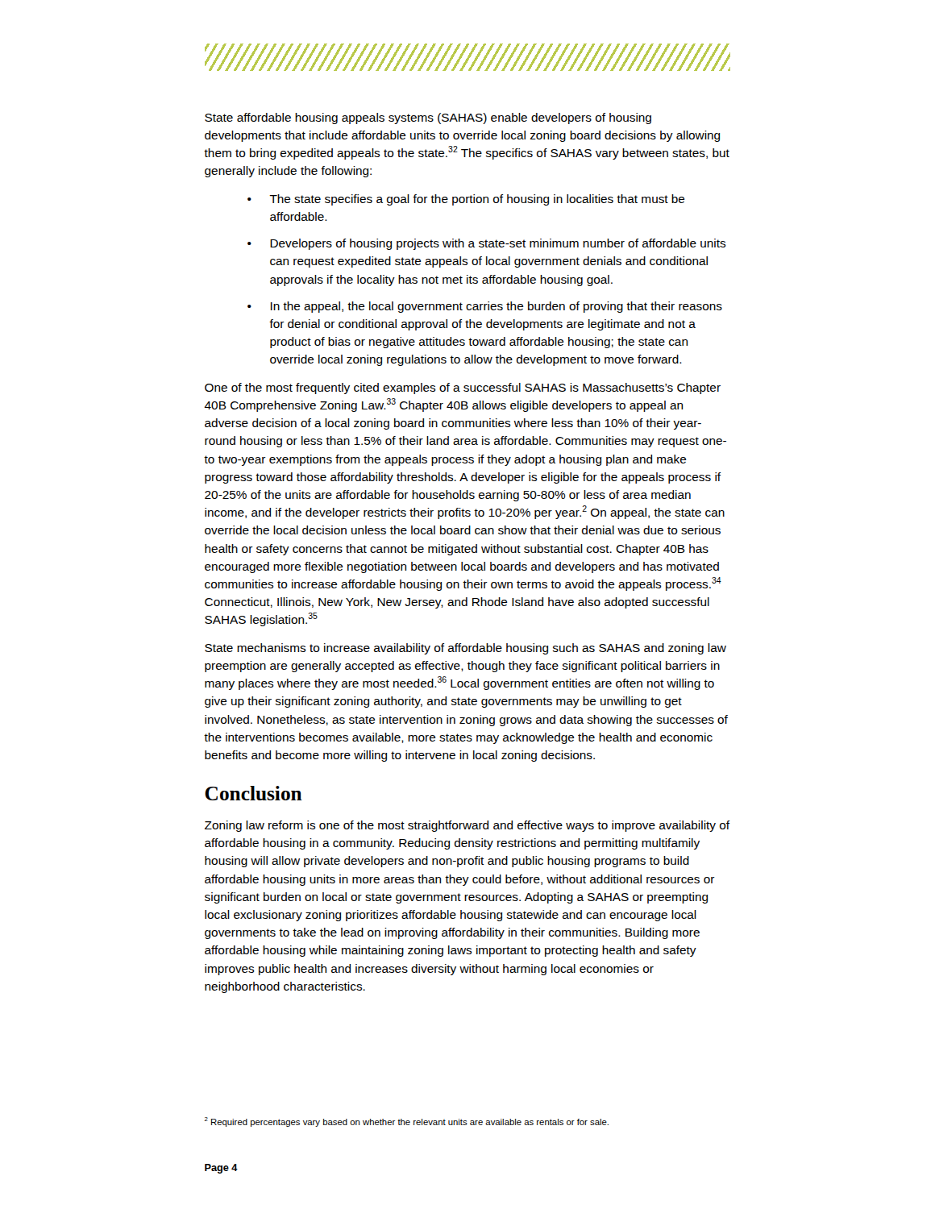State affordable housing appeals systems (SAHAS) enable developers of housing developments that include affordable units to override local zoning board decisions by allowing them to bring expedited appeals to the state.32 The specifics of SAHAS vary between states, but generally include the following:
The state specifies a goal for the portion of housing in localities that must be affordable.
Developers of housing projects with a state-set minimum number of affordable units can request expedited state appeals of local government denials and conditional approvals if the locality has not met its affordable housing goal.
In the appeal, the local government carries the burden of proving that their reasons for denial or conditional approval of the developments are legitimate and not a product of bias or negative attitudes toward affordable housing; the state can override local zoning regulations to allow the development to move forward.
One of the most frequently cited examples of a successful SAHAS is Massachusetts’s Chapter 40B Comprehensive Zoning Law.33 Chapter 40B allows eligible developers to appeal an adverse decision of a local zoning board in communities where less than 10% of their year-round housing or less than 1.5% of their land area is affordable. Communities may request one- to two-year exemptions from the appeals process if they adopt a housing plan and make progress toward those affordability thresholds. A developer is eligible for the appeals process if 20-25% of the units are affordable for households earning 50-80% or less of area median income, and if the developer restricts their profits to 10-20% per year.2 On appeal, the state can override the local decision unless the local board can show that their denial was due to serious health or safety concerns that cannot be mitigated without substantial cost. Chapter 40B has encouraged more flexible negotiation between local boards and developers and has motivated communities to increase affordable housing on their own terms to avoid the appeals process.34 Connecticut, Illinois, New York, New Jersey, and Rhode Island have also adopted successful SAHAS legislation.35
State mechanisms to increase availability of affordable housing such as SAHAS and zoning law preemption are generally accepted as effective, though they face significant political barriers in many places where they are most needed.36 Local government entities are often not willing to give up their significant zoning authority, and state governments may be unwilling to get involved. Nonetheless, as state intervention in zoning grows and data showing the successes of the interventions becomes available, more states may acknowledge the health and economic benefits and become more willing to intervene in local zoning decisions.
Conclusion
Zoning law reform is one of the most straightforward and effective ways to improve availability of affordable housing in a community. Reducing density restrictions and permitting multifamily housing will allow private developers and non-profit and public housing programs to build affordable housing units in more areas than they could before, without additional resources or significant burden on local or state government resources. Adopting a SAHAS or preempting local exclusionary zoning prioritizes affordable housing statewide and can encourage local governments to take the lead on improving affordability in their communities. Building more affordable housing while maintaining zoning laws important to protecting health and safety improves public health and increases diversity without harming local economies or neighborhood characteristics.
2 Required percentages vary based on whether the relevant units are available as rentals or for sale.
Page 4